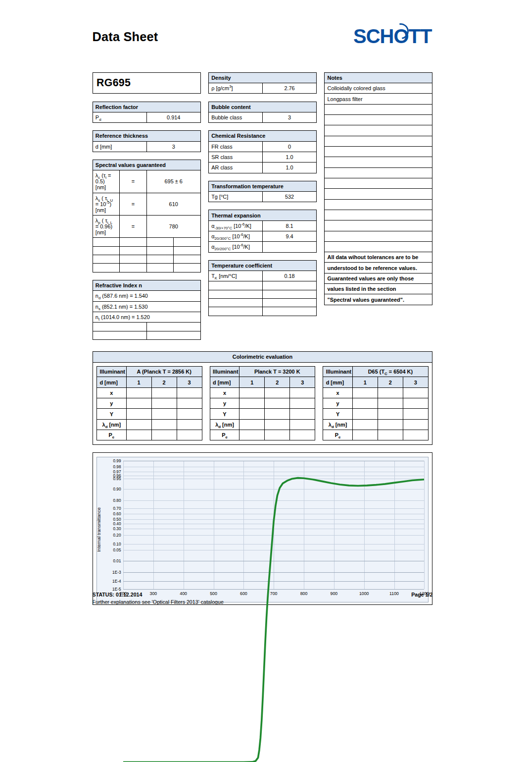Data Sheet
SCH OTT
RG695
| Reflection factor |
| --- |
| P d | 0.914 |
| Reference thickness |
| --- |
| d [mm] | 3 |
| Spectral values guaranteed |
| --- |
| λ c (τ i = 0.5) [nm] | = | 695 ± 6 |
| λ s ( τ i, U = 10 -5 ) [nm] | = | 610 |
| λ p ( τ i, L = 0.96) [nm] | = | 780 |
| Refractive Index n |
| --- |
| n d (587.6 nm) = 1.540 |
| n s (852.1 nm) = 1.530 |
| n t (1014.0 nm) = 1.520 |
| Density |
| --- |
| ρ [g/cm 3 ] | 2.76 |
| Bubble content |
| --- |
| Bubble class | 3 |
| Chemical Resistance |
| --- |
| FR class | 0 |
| SR class | 1.0 |
| AR class | 1.0 |
| Transformation temperature |
| --- |
| Tg [°C] | 532 |
| Thermal expansion |
| --- |
| α -30/+70°C [10 -6 /K] | 8.1 |
| α 20/300°C [10 -6 /K] | 9.4 |
| α 20/200°C [10 -6 /K] | |
| Temperature coefficient |
| --- |
| T K [nm/°C] | 0.18 |
| Notes |
| --- |
| Colloidally colored glass |
| Longpass filter |
| All data wihout tolerances are to be |
| understood to be reference values. |
| Guaranteed values are only those |
| values listed in the section |
| "Spectral values guaranteed". |
Colorimetric evaluation
| Illuminant | A (Planck T = 2856 K) |
| --- | --- |
| d [mm] | 1 | 2 | 3 |
| x | | | |
| y | | | |
| Y | | | |
| λ d [nm] | | | |
| P e | | | |
| Illuminant | Planck T = 3200 K |
| --- | --- |
| d [mm] | 1 | 2 | 3 |
| x | | | |
| y | | | |
| Y | | | |
| λ d [nm] | | | |
| P e | | | |
| Illuminant | D65 (T C = 6504 K) |
| --- | --- |
| d [mm] | 1 | 2 | 3 |
| x | | | |
| y | | | |
| Y | | | |
| λ d [nm] | | | |
| P e | | | |
Internal transmittance
0.99
0.98
0.97
0.96
0.95
0.90
0.80
0.70
0.60
0.50
0.40
0.30
0.20
0.10
0.05
0.01
1E-3
1E-4
1E-5
200
300
400
500
600
700
800
900
1000
1100
1200
STATUS: 01.12.2014 Page 1/2
Further explanations see 'Optical Filters 2013' catalogue